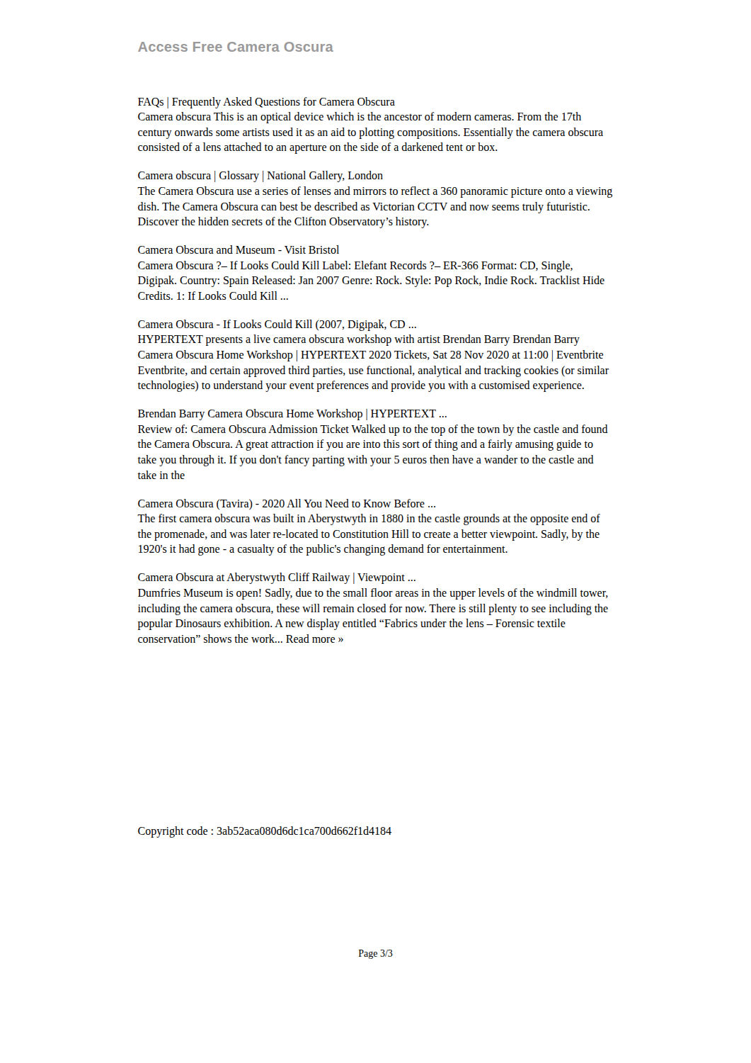Access Free Camera Oscura
FAQs | Frequently Asked Questions for Camera Obscura
Camera obscura This is an optical device which is the ancestor of modern cameras. From the 17th century onwards some artists used it as an aid to plotting compositions. Essentially the camera obscura consisted of a lens attached to an aperture on the side of a darkened tent or box.
Camera obscura | Glossary | National Gallery, London
The Camera Obscura use a series of lenses and mirrors to reflect a 360 panoramic picture onto a viewing dish. The Camera Obscura can best be described as Victorian CCTV and now seems truly futuristic. Discover the hidden secrets of the Clifton Observatory’s history.
Camera Obscura and Museum - Visit Bristol
Camera Obscura ?– If Looks Could Kill Label: Elefant Records ?– ER-366 Format: CD, Single, Digipak. Country: Spain Released: Jan 2007 Genre: Rock. Style: Pop Rock, Indie Rock. Tracklist Hide Credits. 1: If Looks Could Kill ...
Camera Obscura - If Looks Could Kill (2007, Digipak, CD ...
HYPERTEXT presents a live camera obscura workshop with artist Brendan Barry Brendan Barry Camera Obscura Home Workshop | HYPERTEXT 2020 Tickets, Sat 28 Nov 2020 at 11:00 | Eventbrite Eventbrite, and certain approved third parties, use functional, analytical and tracking cookies (or similar technologies) to understand your event preferences and provide you with a customised experience.
Brendan Barry Camera Obscura Home Workshop | HYPERTEXT ...
Review of: Camera Obscura Admission Ticket Walked up to the top of the town by the castle and found the Camera Obscura. A great attraction if you are into this sort of thing and a fairly amusing guide to take you through it. If you don't fancy parting with your 5 euros then have a wander to the castle and take in the
Camera Obscura (Tavira) - 2020 All You Need to Know Before ...
The first camera obscura was built in Aberystwyth in 1880 in the castle grounds at the opposite end of the promenade, and was later re-located to Constitution Hill to create a better viewpoint. Sadly, by the 1920's it had gone - a casualty of the public's changing demand for entertainment.
Camera Obscura at Aberystwyth Cliff Railway | Viewpoint ...
Dumfries Museum is open! Sadly, due to the small floor areas in the upper levels of the windmill tower, including the camera obscura, these will remain closed for now. There is still plenty to see including the popular Dinosaurs exhibition. A new display entitled “Fabrics under the lens – Forensic textile conservation” shows the work... Read more »
Copyright code : 3ab52aca080d6dc1ca700d662f1d4184
Page 3/3